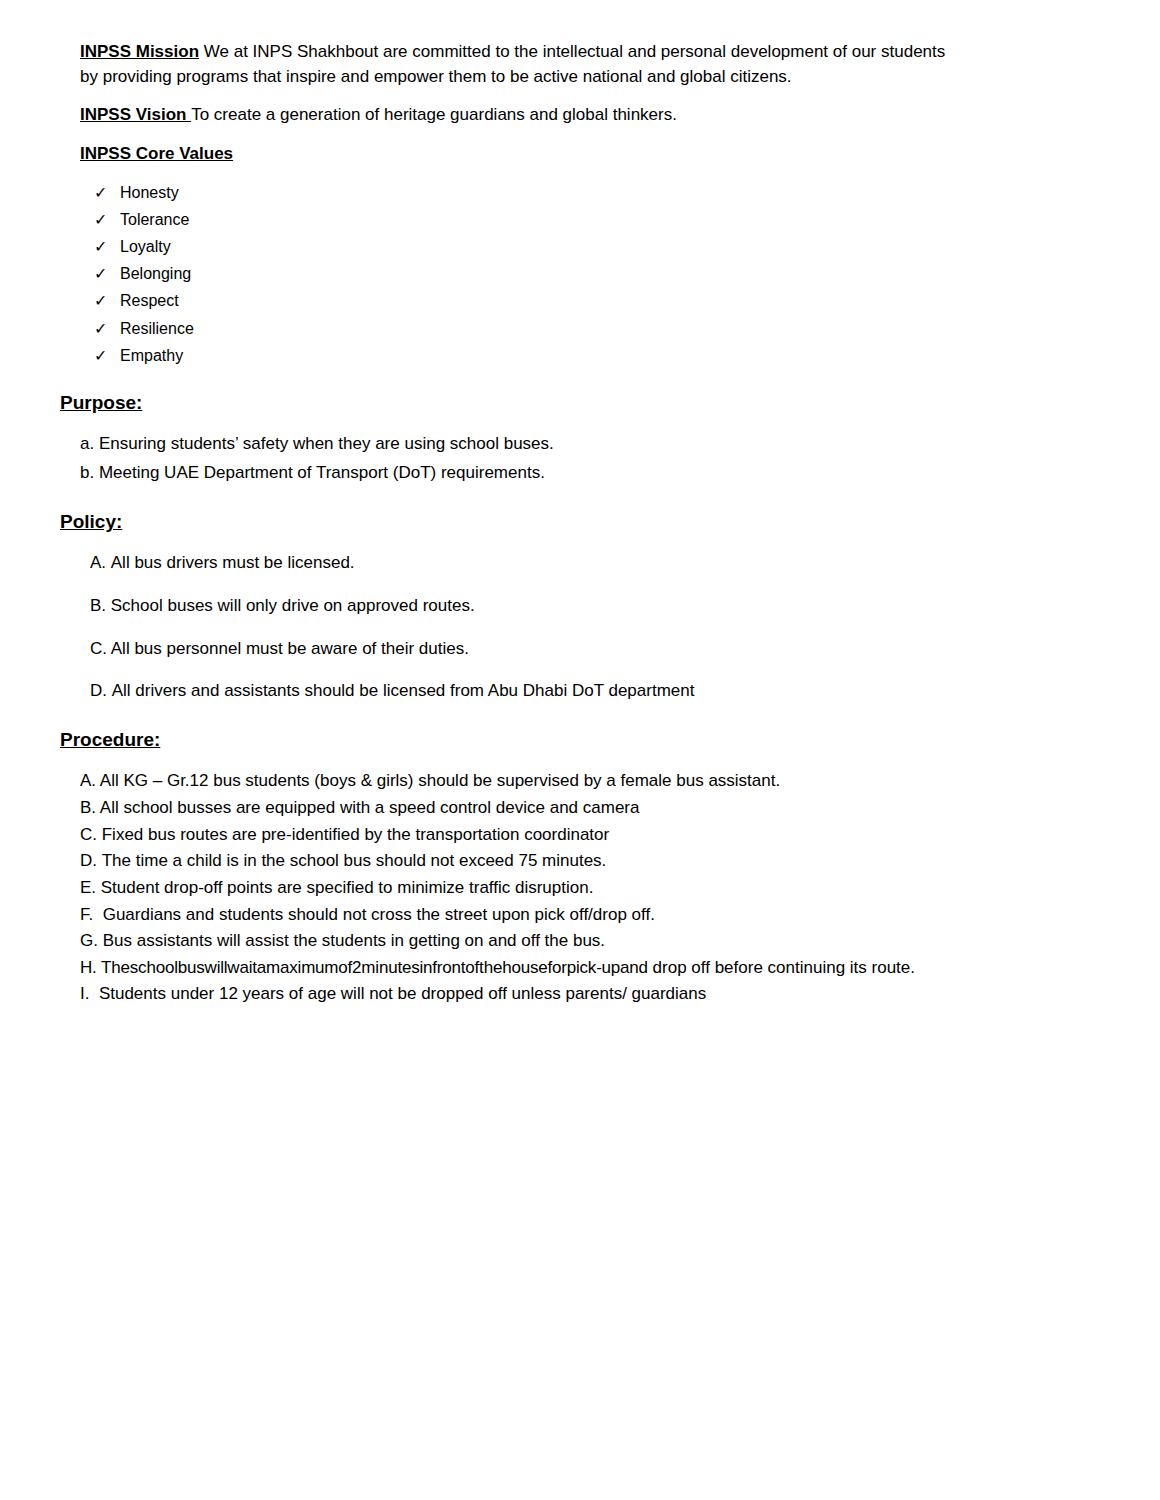INPSS Mission We at INPS Shakhbout are committed to the intellectual and personal development of our students by providing programs that inspire and empower them to be active national and global citizens.
INPSS Vision To create a generation of heritage guardians and global thinkers.
INPSS Core Values
Honesty
Tolerance
Loyalty
Belonging
Respect
Resilience
Empathy
Purpose:
a. Ensuring students’ safety when they are using school buses.
b. Meeting UAE Department of Transport (DoT) requirements.
Policy:
A. All bus drivers must be licensed.
B. School buses will only drive on approved routes.
C. All bus personnel must be aware of their duties.
D. All drivers and assistants should be licensed from Abu Dhabi DoT department
Procedure:
A. All KG – Gr.12 bus students (boys & girls) should be supervised by a female bus assistant.
B. All school busses are equipped with a speed control device and camera
C. Fixed bus routes are pre-identified by the transportation coordinator
D. The time a child is in the school bus should not exceed 75 minutes.
E. Student drop-off points are specified to minimize traffic disruption.
F. Guardians and students should not cross the street upon pick off/drop off.
G. Bus assistants will assist the students in getting on and off the bus.
H. Theschoolbuswillwaitamaximumof2minutesinfrontofthehouseforpick-upand drop off before continuing its route.
I. Students under 12 years of age will not be dropped off unless parents/ guardians